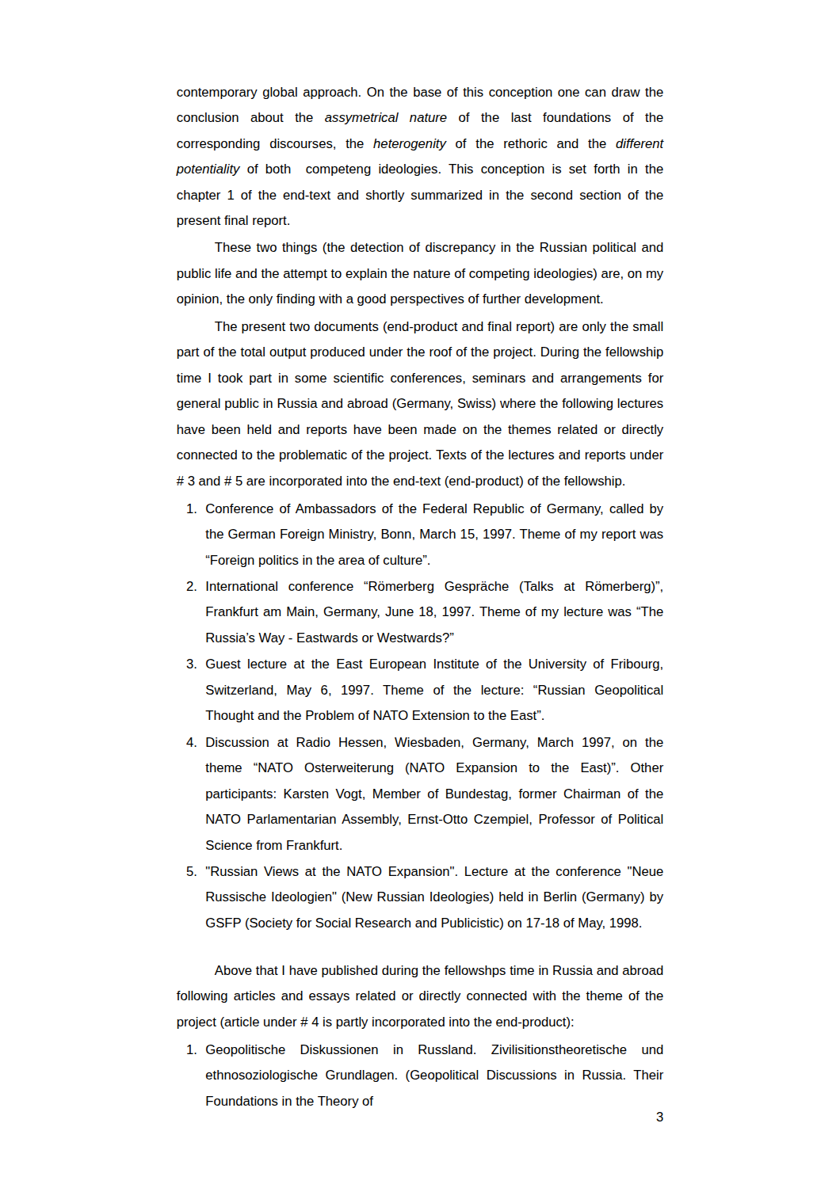contemporary global approach. On the base of this conception one can draw the conclusion about the assymetrical nature of the last foundations of the corresponding discourses, the heterogenity of the rethoric and the different potentiality of both competeng ideologies. This conception is set forth in the chapter 1 of the end-text and shortly summarized in the second section of the present final report.
These two things (the detection of discrepancy in the Russian political and public life and the attempt to explain the nature of competing ideologies) are, on my opinion, the only finding with a good perspectives of further development.
The present two documents (end-product and final report) are only the small part of the total output produced under the roof of the project. During the fellowship time I took part in some scientific conferences, seminars and arrangements for general public in Russia and abroad (Germany, Swiss) where the following lectures have been held and reports have been made on the themes related or directly connected to the problematic of the project. Texts of the lectures and reports under # 3 and # 5 are incorporated into the end-text (end-product) of the fellowship.
Conference of Ambassadors of the Federal Republic of Germany, called by the German Foreign Ministry, Bonn, March 15, 1997. Theme of my report was “Foreign politics in the area of culture”.
International conference “Römerberg Gespräche (Talks at Römerberg)”, Frankfurt am Main, Germany, June 18, 1997. Theme of my lecture was “The Russia’s Way - Eastwards or Westwards?”
Guest lecture at the East European Institute of the University of Fribourg, Switzerland, May 6, 1997. Theme of the lecture: “Russian Geopolitical Thought and the Problem of NATO Extension to the East”.
Discussion at Radio Hessen, Wiesbaden, Germany, March 1997, on the theme “NATO Osterweiterung (NATO Expansion to the East)”. Other participants: Karsten Vogt, Member of Bundestag, former Chairman of the NATO Parlamentarian Assembly, Ernst-Otto Czempiel, Professor of Political Science from Frankfurt.
"Russian Views at the NATO Expansion". Lecture at the conference "Neue Russische Ideologien" (New Russian Ideologies) held in Berlin (Germany) by GSFP (Society for Social Research and Publicistic) on 17-18 of May, 1998.
Above that I have published during the fellowshps time in Russia and abroad following articles and essays related or directly connected with the theme of the project (article under # 4 is partly incorporated into the end-product):
Geopolitische Diskussionen in Russland. Zivilisitionstheoretische und ethnosoziologische Grundlagen. (Geopolitical Discussions in Russia. Their Foundations in the Theory of
3